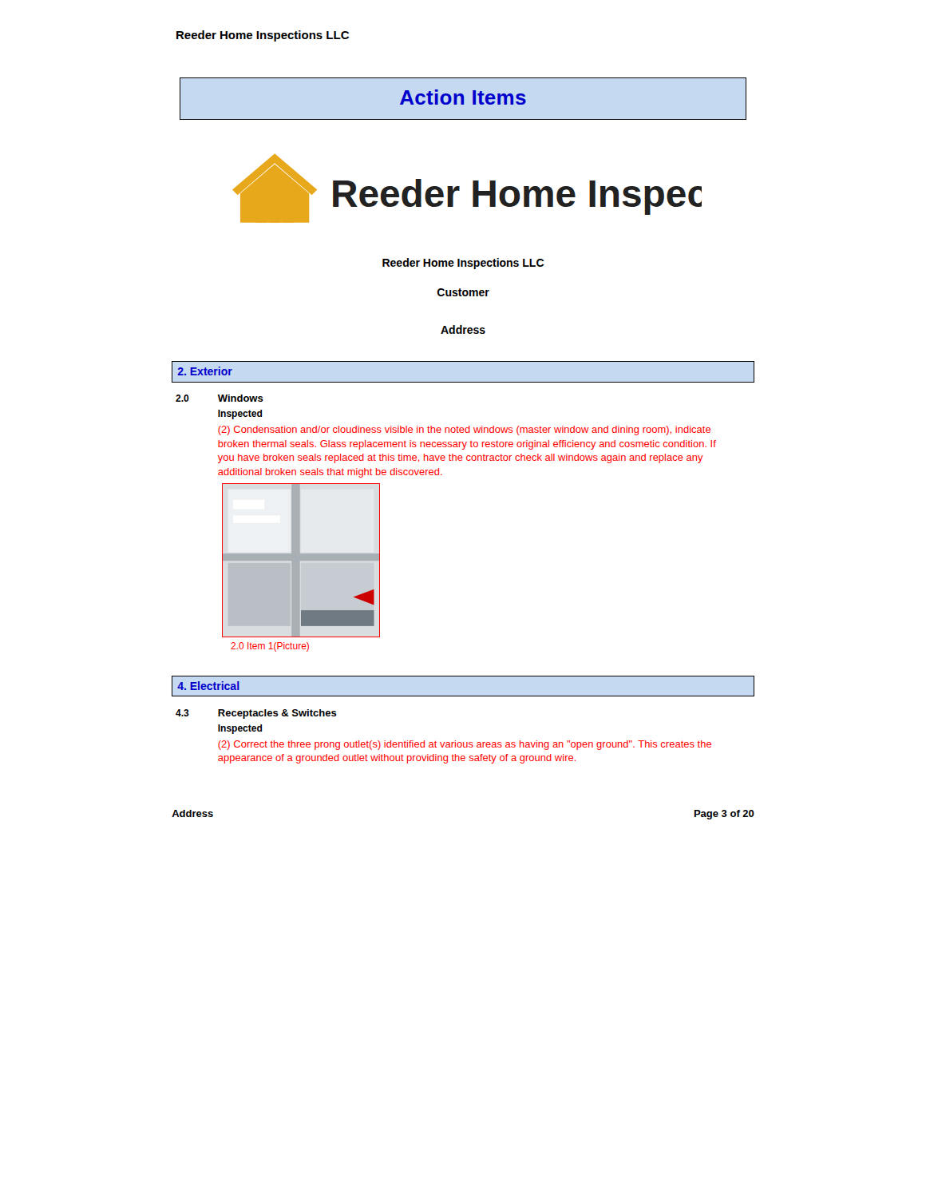Reeder Home Inspections LLC
Action Items
Reeder Home Inspections LLC
Customer
Address
2. Exterior
2.0
Windows
Inspected
(2) Condensation and/or cloudiness visible in the noted windows (master window and dining room), indicate broken thermal seals. Glass replacement is necessary to restore original efficiency and cosmetic condition. If you have broken seals replaced at this time, have the contractor check all windows again and replace any additional broken seals that might be discovered.
2.0 Item 1(Picture)
4. Electrical
4.3
Receptacles & Switches
Inspected
(2) Correct the three prong outlet(s) identified at various areas as having an "open ground". This creates the appearance of a grounded outlet without providing the safety of a ground wire.
Address
Page 3 of 20